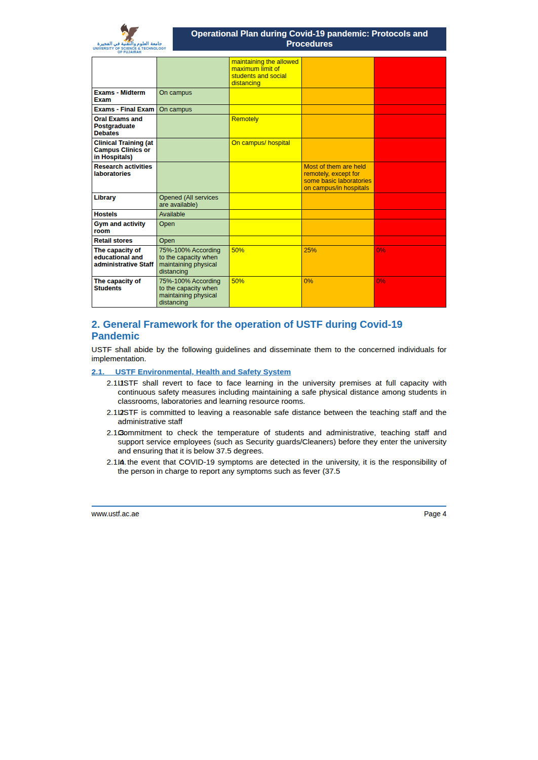🦅
جامعة العلوم والتقنية في الفجيرة
UNIVERSITY OF SCIENCE & TECHNOLOGY OF FUJAIRAH
Operational Plan during Covid-19 pandemic: Protocols and Procedures
| | | maintaining the allowed maximum limit of students and social distancing | | |
| Exams - Midterm Exam | On campus | | | |
| Exams - Final Exam | On campus | | | |
| Oral Exams and Postgraduate Debates | | Remotely | | |
| Clinical Training (at Campus Clinics or in Hospitals) | | On campus/ hospital | | |
| Research activities laboratories | | | Most of them are held remotely, except for some basic laboratories on campus/in hospitals | |
| Library | Opened (All services are available) | | | |
| Hostels | Available | | | |
| Gym and activity room | Open | | | |
| Retail stores | Open | | | |
| The capacity of educational and administrative Staff | 75%-100% According to the capacity when maintaining physical distancing | 50% | 25% | 0% |
| The capacity of Students | 75%-100% According to the capacity when maintaining physical distancing | 50% | 0% | 0% |
2. General Framework for the operation of USTF during Covid-19 Pandemic
USTF shall abide by the following guidelines and disseminate them to the concerned individuals for implementation.
2.1. USTF Environmental, Health and Safety System
2.1.1. USTF shall revert to face to face learning in the university premises at full capacity with continuous safety measures including maintaining a safe physical distance among students in classrooms, laboratories and learning resource rooms.
2.1.2. USTF is committed to leaving a reasonable safe distance between the teaching staff and the administrative staff
2.1.3. Commitment to check the temperature of students and administrative, teaching staff and support service employees (such as Security guards/Cleaners) before they enter the university and ensuring that it is below 37.5 degrees.
2.1.4. In the event that COVID-19 symptoms are detected in the university, it is the responsibility of the person in charge to report any symptoms such as fever (37.5
www.ustf.ac.ae
Page 4